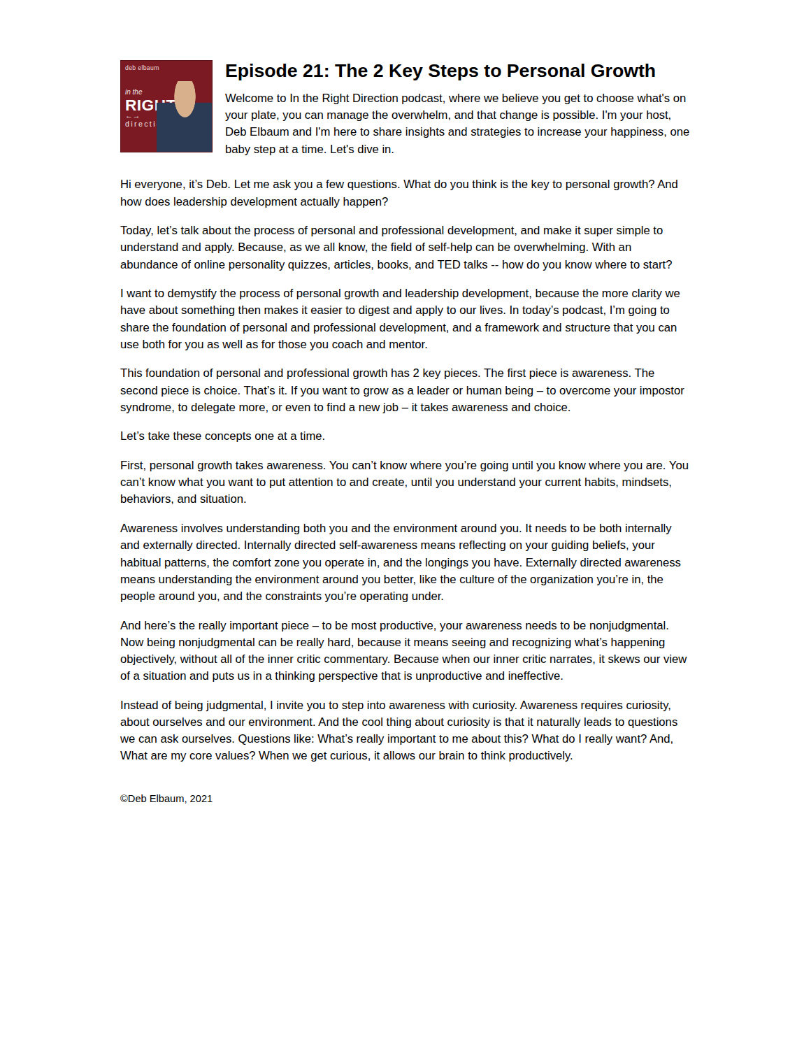deb elbaum in the RIGHT ←→ direction
Episode 21: The 2 Key Steps to Personal Growth
Welcome to In the Right Direction podcast, where we believe you get to choose what's on your plate, you can manage the overwhelm, and that change is possible. I'm your host, Deb Elbaum and I'm here to share insights and strategies to increase your happiness, one baby step at a time. Let's dive in.
Hi everyone, it’s Deb. Let me ask you a few questions. What do you think is the key to personal growth? And how does leadership development actually happen?
Today, let’s talk about the process of personal and professional development, and make it super simple to understand and apply. Because, as we all know, the field of self-help can be overwhelming. With an abundance of online personality quizzes, articles, books, and TED talks -- how do you know where to start?
I want to demystify the process of personal growth and leadership development, because the more clarity we have about something then makes it easier to digest and apply to our lives. In today’s podcast, I’m going to share the foundation of personal and professional development, and a framework and structure that you can use both for you as well as for those you coach and mentor.
This foundation of personal and professional growth has 2 key pieces. The first piece is awareness. The second piece is choice. That’s it. If you want to grow as a leader or human being – to overcome your impostor syndrome, to delegate more, or even to find a new job – it takes awareness and choice.
Let’s take these concepts one at a time.
First, personal growth takes awareness. You can’t know where you’re going until you know where you are. You can’t know what you want to put attention to and create, until you understand your current habits, mindsets, behaviors, and situation.
Awareness involves understanding both you and the environment around you. It needs to be both internally and externally directed. Internally directed self-awareness means reflecting on your guiding beliefs, your habitual patterns, the comfort zone you operate in, and the longings you have. Externally directed awareness means understanding the environment around you better, like the culture of the organization you’re in, the people around you, and the constraints you’re operating under.
And here’s the really important piece – to be most productive, your awareness needs to be nonjudgmental. Now being nonjudgmental can be really hard, because it means seeing and recognizing what’s happening objectively, without all of the inner critic commentary. Because when our inner critic narrates, it skews our view of a situation and puts us in a thinking perspective that is unproductive and ineffective.
Instead of being judgmental, I invite you to step into awareness with curiosity. Awareness requires curiosity, about ourselves and our environment. And the cool thing about curiosity is that it naturally leads to questions we can ask ourselves. Questions like: What’s really important to me about this? What do I really want? And, What are my core values? When we get curious, it allows our brain to think productively.
©Deb Elbaum, 2021